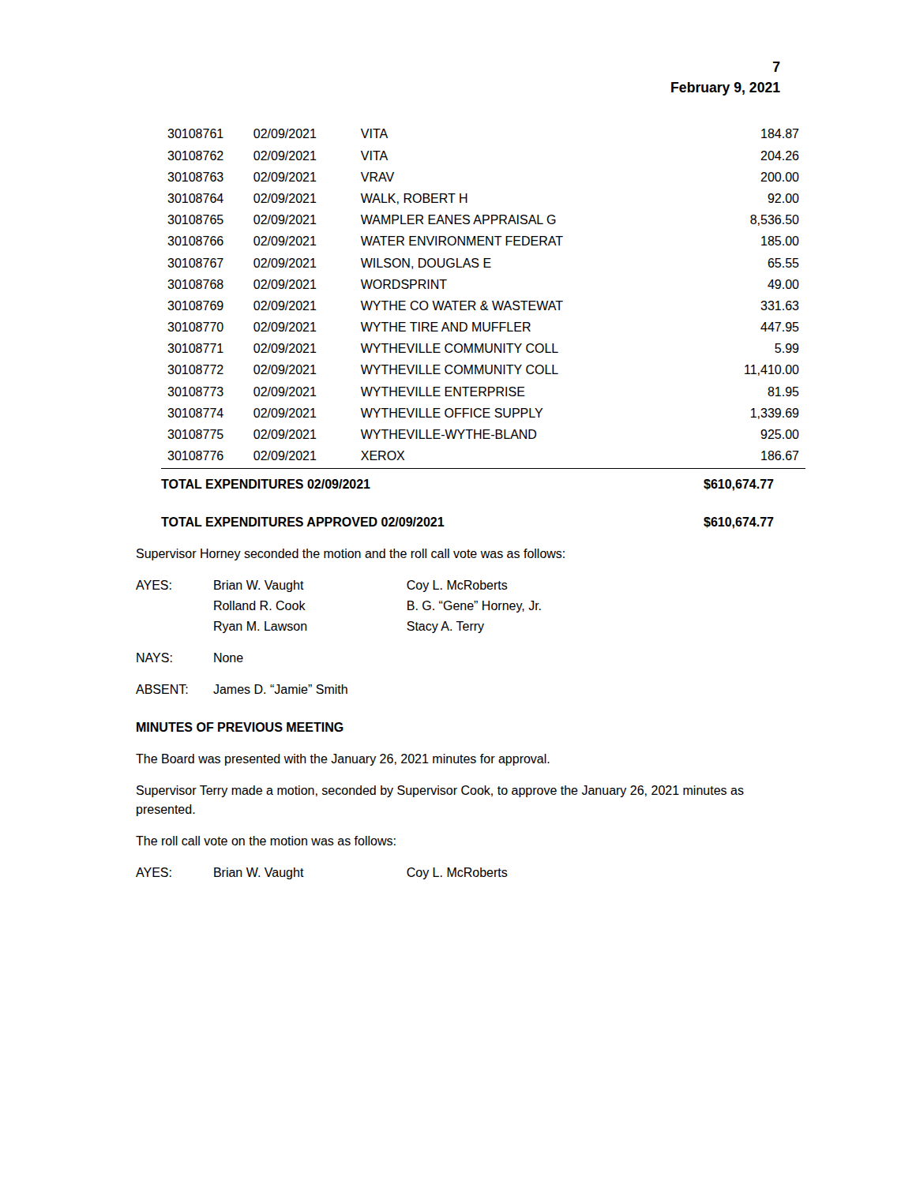7
February 9, 2021
| 30108761 | 02/09/2021 | VITA | 184.87 |
| 30108762 | 02/09/2021 | VITA | 204.26 |
| 30108763 | 02/09/2021 | VRAV | 200.00 |
| 30108764 | 02/09/2021 | WALK, ROBERT H | 92.00 |
| 30108765 | 02/09/2021 | WAMPLER EANES APPRAISAL G | 8,536.50 |
| 30108766 | 02/09/2021 | WATER ENVIRONMENT FEDERAT | 185.00 |
| 30108767 | 02/09/2021 | WILSON, DOUGLAS E | 65.55 |
| 30108768 | 02/09/2021 | WORDSPRINT | 49.00 |
| 30108769 | 02/09/2021 | WYTHE CO WATER & WASTEWAT | 331.63 |
| 30108770 | 02/09/2021 | WYTHE TIRE AND MUFFLER | 447.95 |
| 30108771 | 02/09/2021 | WYTHEVILLE COMMUNITY COLL | 5.99 |
| 30108772 | 02/09/2021 | WYTHEVILLE COMMUNITY COLL | 11,410.00 |
| 30108773 | 02/09/2021 | WYTHEVILLE ENTERPRISE | 81.95 |
| 30108774 | 02/09/2021 | WYTHEVILLE OFFICE SUPPLY | 1,339.69 |
| 30108775 | 02/09/2021 | WYTHEVILLE-WYTHE-BLAND | 925.00 |
| 30108776 | 02/09/2021 | XEROX | 186.67 |
TOTAL EXPENDITURES 02/09/2021
$610,674.77
TOTAL EXPENDITURES APPROVED 02/09/2021
$610,674.77
Supervisor Horney seconded the motion and the roll call vote was as follows:
AYES:
Brian W. Vaught
Coy L. McRoberts
Rolland R. Cook
B. G. “Gene” Horney, Jr.
Ryan M. Lawson
Stacy A. Terry
NAYS:
None
ABSENT:
James D. “Jamie” Smith
Minutes of Previous Meeting
The Board was presented with the January 26, 2021 minutes for approval.
Supervisor Terry made a motion, seconded by Supervisor Cook, to approve the January 26, 2021 minutes as presented.
The roll call vote on the motion was as follows:
AYES:
Brian W. Vaught
Coy L. McRoberts